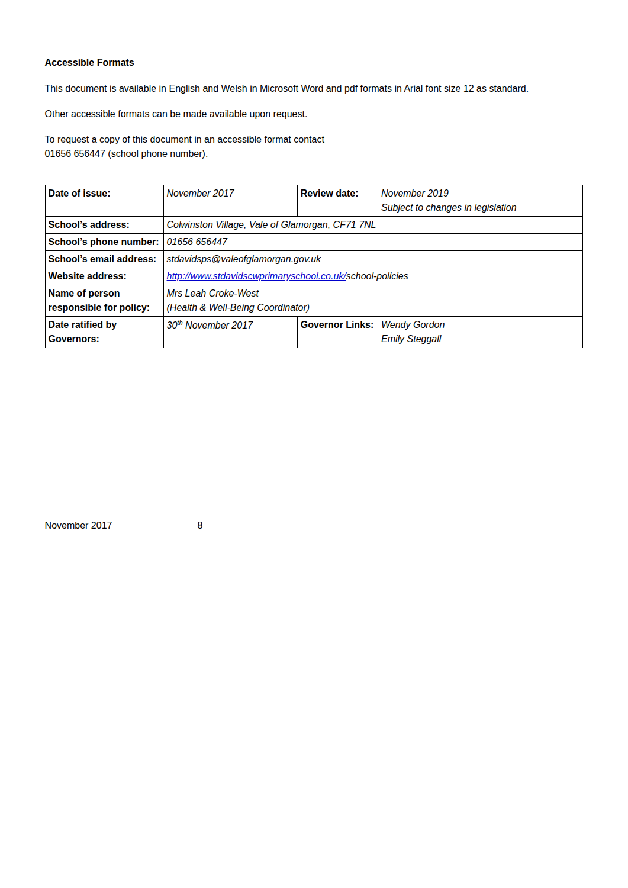Accessible Formats
This document is available in English and Welsh in Microsoft Word and pdf formats in Arial font size 12 as standard.
Other accessible formats can be made available upon request.
To request a copy of this document in an accessible format contact
01656 656447 (school phone number).
| Date of issue: | November 2017 | Review date: | November 2019 Subject to changes in legislation |
| School’s address: | Colwinston Village, Vale of Glamorgan, CF71 7NL |
| School’s phone number: | 01656 656447 |
| School’s email address: | stdavidsps@valeofglamorgan.gov.uk |
| Website address: | http://www.stdavidscwprimaryschool.co.uk/ school-policies |
| Name of person responsible for policy: | Mrs Leah Croke-West (Health & Well-Being Coordinator) |
| Date ratified by Governors: | 30 th November 2017 | Governor Links: | Wendy Gordon Emily Steggall |
November 20178